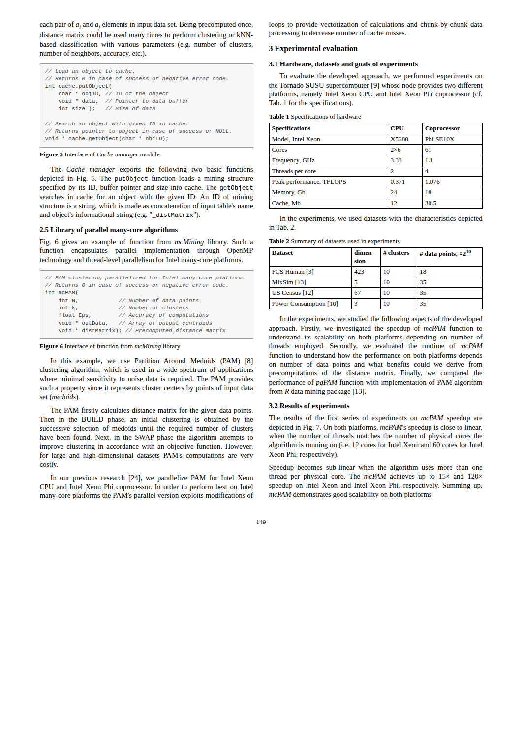each pair of ai and aj elements in input data set. Being precomputed once, distance matrix could be used many times to perform clustering or kNN-based classification with various parameters (e.g. number of clusters, number of neighbors, accuracy, etc.).
// Load an object to cache. // Returns 0 in case of success or negative error code. int cache.putObject( char * objID, // ID of the object void * data, // Pointer to data buffer int size ); // Size of data // Search an object with given ID in cache. // Returns pointer to object in case of success or NULL. void * cache.getObject(char * objID);
Figure 5 Interface of Cache manager module
The Cache manager exports the following two basic functions depicted in Fig. 5. The putObject function loads a mining structure specified by its ID, buffer pointer and size into cache. The getObject searches in cache for an object with the given ID. An ID of mining structure is a string, which is made as concatenation of input table's name and object's informational string (e.g. "_distMatrix").
2.5 Library of parallel many-core algorithms
Fig. 6 gives an example of function from mcMining library. Such a function encapsulates parallel implementation through OpenMP technology and thread-level parallelism for Intel many-core platforms.
// PAM clustering parallelized for Intel many-core platform. // Returns 0 in case of success or negative error code. int mcPAM( int N, // Number of data points int k, // Number of clusters float Eps, // Accuracy of computations void * outData, // Array of output centroids void * distMatrix); // Precomputed distance matrix
Figure 6 Interface of function from mcMining library
In this example, we use Partition Around Medoids (PAM) [8] clustering algorithm, which is used in a wide spectrum of applications where minimal sensitivity to noise data is required. The PAM provides such a property since it represents cluster centers by points of input data set (medoids).
The PAM firstly calculates distance matrix for the given data points. Then in the BUILD phase, an initial clustering is obtained by the successive selection of medoids until the required number of clusters have been found. Next, in the SWAP phase the algorithm attempts to improve clustering in accordance with an objective function. However, for large and high-dimensional datasets PAM's computations are very costly.
In our previous research [24], we parallelize PAM for Intel Xeon CPU and Intel Xeon Phi coprocessor. In order to perform best on Intel many-core platforms the PAM's parallel version exploits modifications of loops to provide vectorization of calculations and chunk-by-chunk data processing to decrease number of cache misses.
3 Experimental evaluation
3.1 Hardware, datasets and goals of experiments
To evaluate the developed approach, we performed experiments on the Tornado SUSU supercomputer [9] whose node provides two different platforms, namely Intel Xeon CPU and Intel Xeon Phi coprocessor (cf. Tab. 1 for the specifications).
Table 1 Specifications of hardware
| Specifications | CPU | Coprocessor |
| --- | --- | --- |
| Model, Intel Xeon | X5680 | Phi SE10X |
| Cores | 2×6 | 61 |
| Frequency, GHz | 3.33 | 1.1 |
| Threads per core | 2 | 4 |
| Peak performance, TFLOPS | 0.371 | 1.076 |
| Memory, Gb | 24 | 18 |
| Cache, Mb | 12 | 30.5 |
In the experiments, we used datasets with the characteristics depicted in Tab. 2.
Table 2 Summary of datasets used in experiments
| Dataset | dimen- sion | # clusters | # data points, ×2 10 |
| --- | --- | --- | --- |
| FCS Human [3] | 423 | 10 | 18 |
| MixSim [13] | 5 | 10 | 35 |
| US Census [12] | 67 | 10 | 35 |
| Power Consumption [10] | 3 | 10 | 35 |
In the experiments, we studied the following aspects of the developed approach. Firstly, we investigated the speedup of mcPAM function to understand its scalability on both platforms depending on number of threads employed. Secondly, we evaluated the runtime of mcPAM function to understand how the performance on both platforms depends on number of data points and what benefits could we derive from precomputations of the distance matrix. Finally, we compared the performance of pgPAM function with implementation of PAM algorithm from R data mining package [13].
3.2 Results of experiments
The results of the first series of experiments on mcPAM speedup are depicted in Fig. 7. On both platforms, mcPAM's speedup is close to linear, when the number of threads matches the number of physical cores the algorithm is running on (i.e. 12 cores for Intel Xeon and 60 cores for Intel Xeon Phi, respectively).
Speedup becomes sub-linear when the algorithm uses more than one thread per physical core. The mcPAM achieves up to 15× and 120× speedup on Intel Xeon and Intel Xeon Phi, respectively. Summing up, mcPAM demonstrates good scalability on both platforms
149